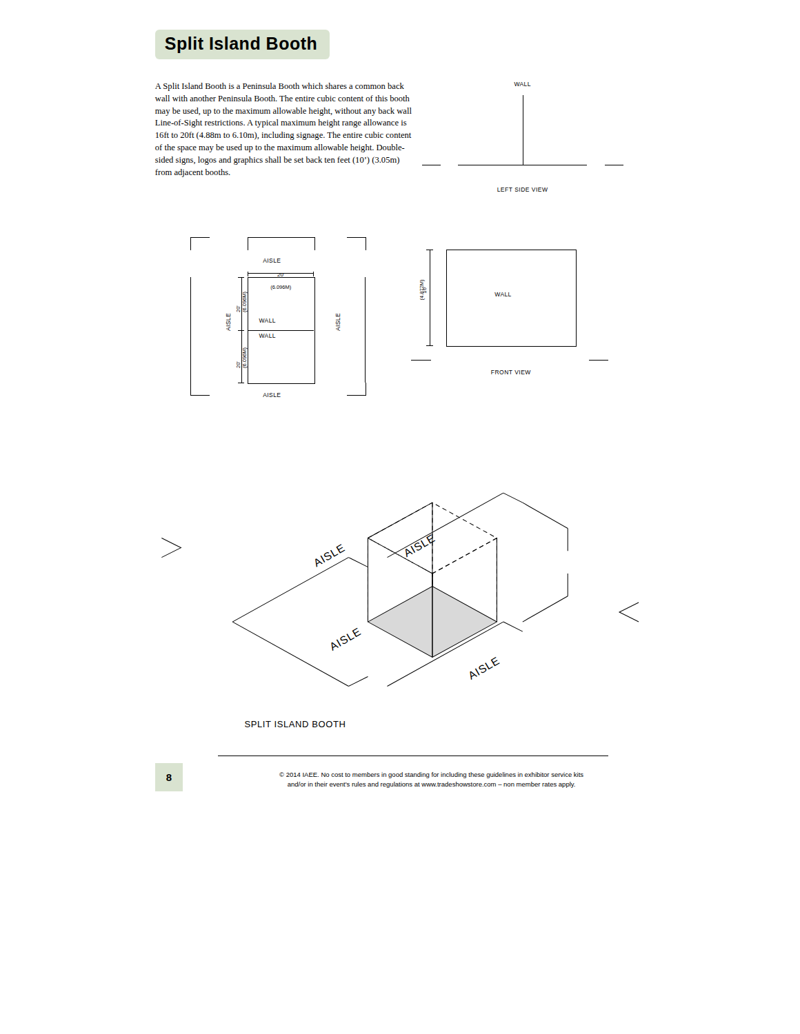Split Island Booth
A Split Island Booth is a Peninsula Booth which shares a common back wall with another Peninsula Booth. The entire cubic content of this booth may be used, up to the maximum allowable height, without any back wall Line-of-Sight restrictions. A typical maximum height range allowance is 16ft to 20ft (4.88m to 6.10m), including signage. The entire cubic content of the space may be used up to the maximum allowable height. Double-sided signs, logos and graphics shall be set back ten feet (10’) (3.05m) from adjacent booths.
WALL
LEFT SIDE VIEW
AISLE
20'
(6.096M)
WALL
WALL
20'
(6.096M)
20'
(6.096M)
AISLE
AISLE
AISLE
WALL
(4.877M)
16'
FRONT VIEW
AISLE AISLE AISLE AISLE
SPLIT ISLAND BOOTH
8
© 2014 IAEE. No cost to members in good standing for including these guidelines in exhibitor service kits
and/or in their event's rules and regulations at www.tradeshowstore.com – non member rates apply.